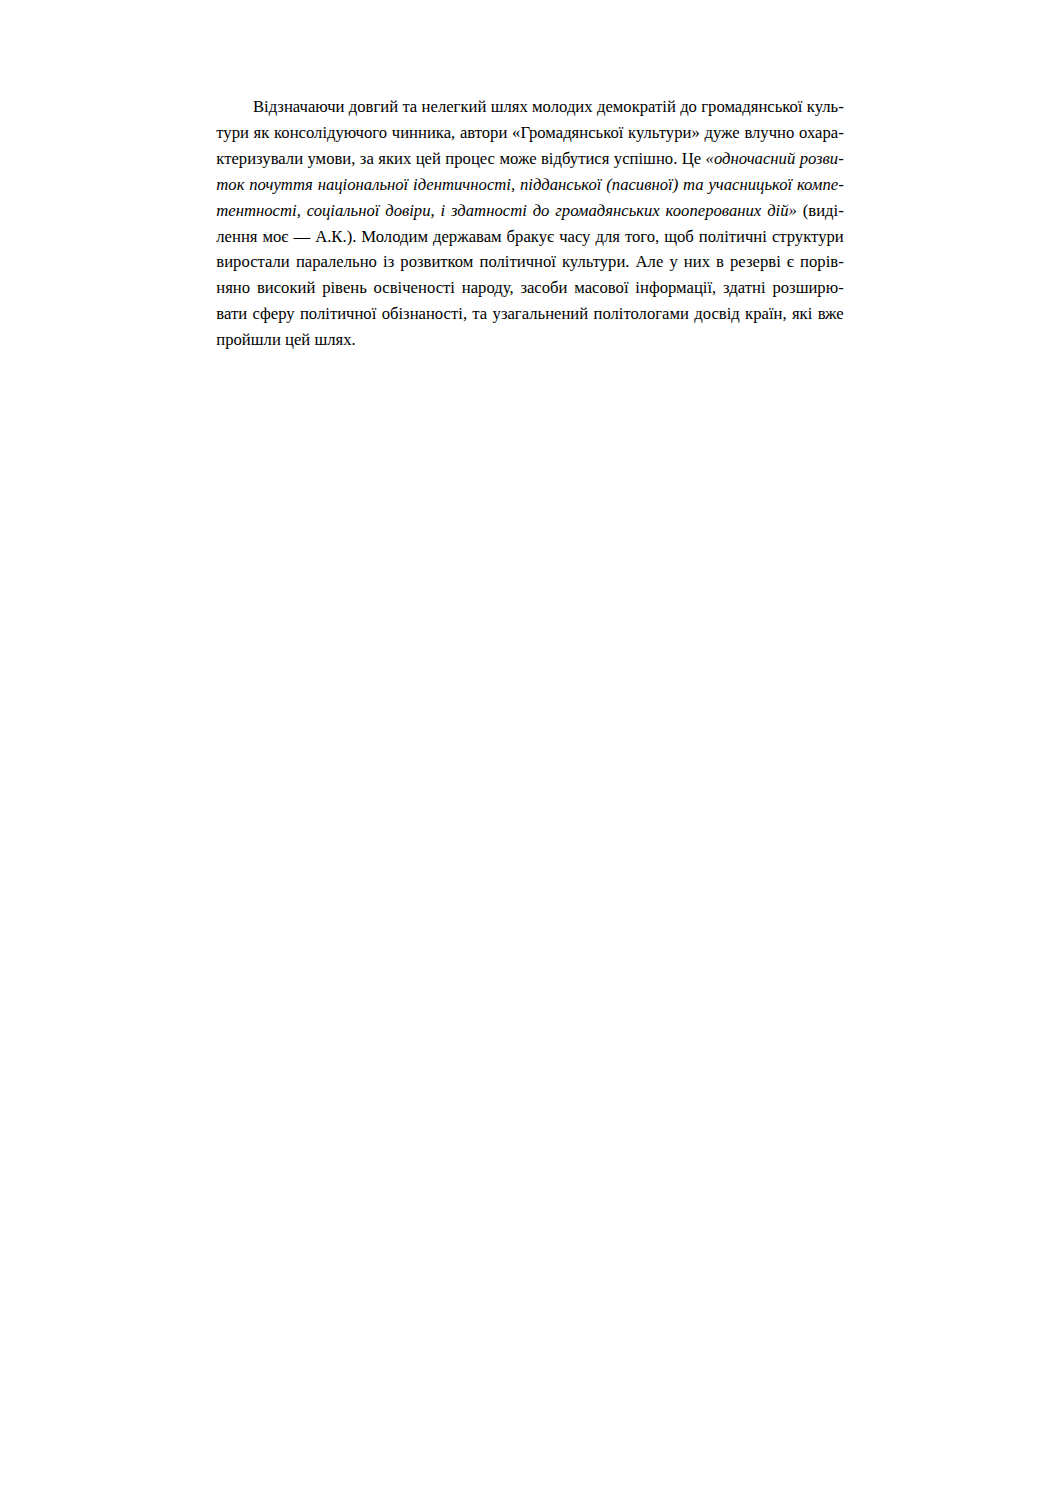Відзначаючи довгий та нелегкий шлях молодих демократій до громадянської культури як консолідуючого чинника, автори «Громадянської культури» дуже влучно охарактеризували умови, за яких цей процес може відбутися успішно. Це «одночасний розвиток почуття національної ідентичності, підданської (пасивної) та учасницької компетентності, соціальної довіри, і здатності до громадянських кооперованих дій» (виділення моє — А.К.). Молодим державам бракує часу для того, щоб політичні структури виростали паралельно із розвитком політичної культури. Але у них в резерві є порівняно високий рівень освіченості народу, засоби масової інформації, здатні розширювати сферу політичної обізнаності, та узагальнений політологами досвід країн, які вже пройшли цей шлях.